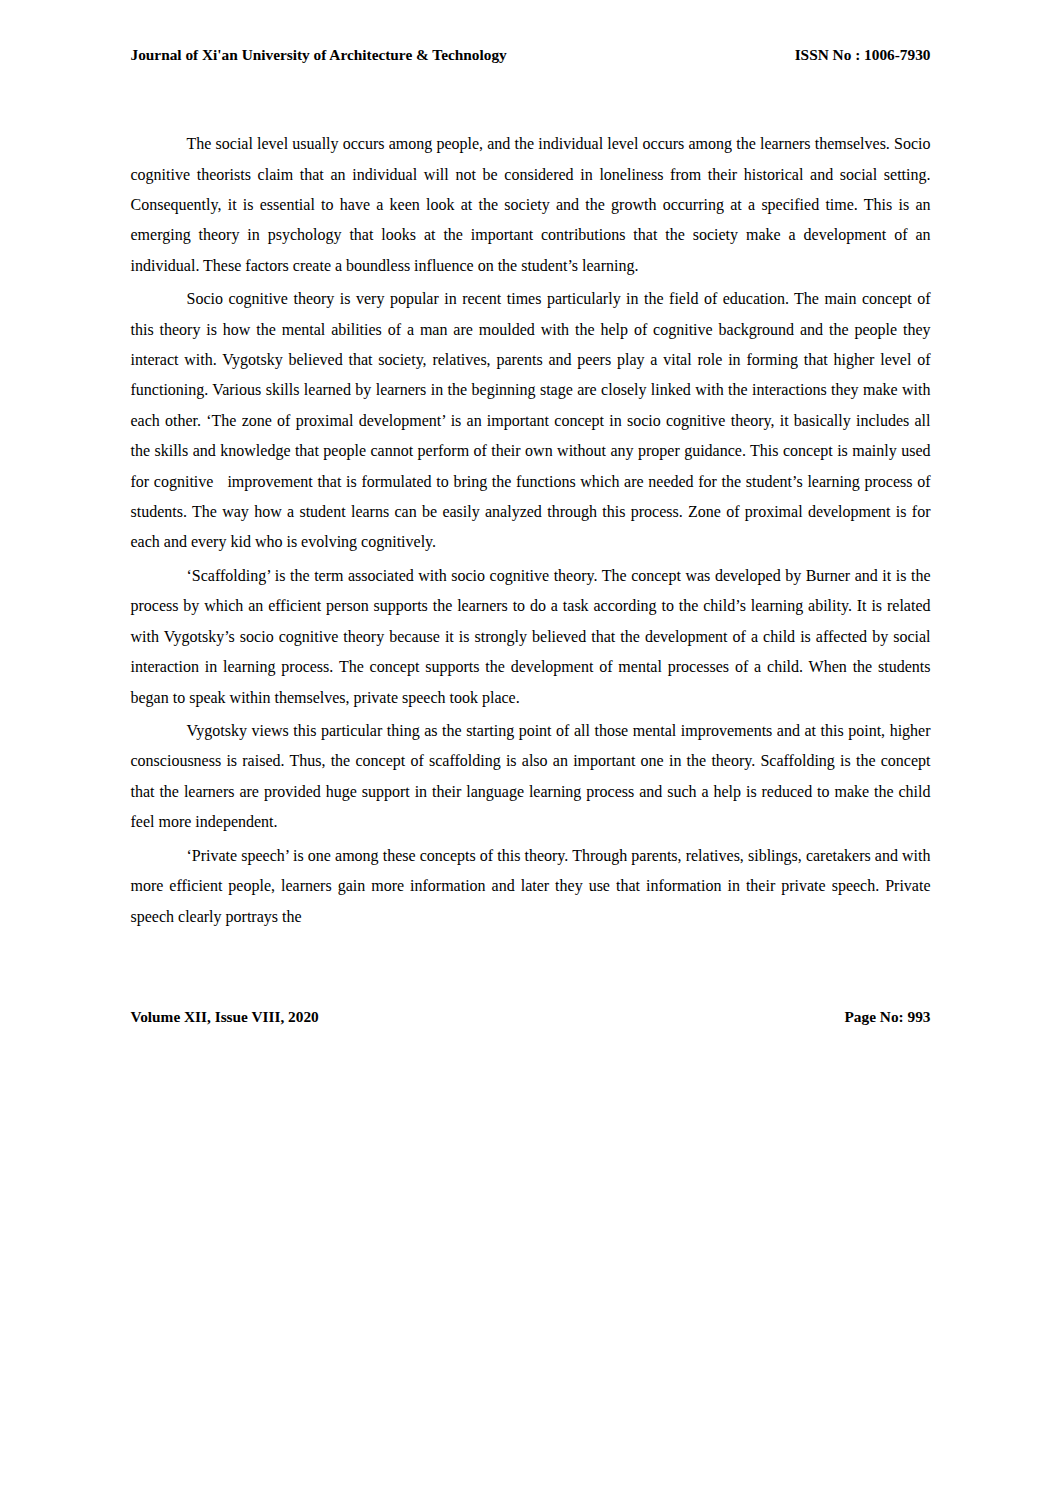Journal of Xi'an University of Architecture & Technology
ISSN No : 1006-7930
The social level usually occurs among people, and the individual level occurs among the learners themselves. Socio cognitive theorists claim that an individual will not be considered in loneliness from their historical and social setting. Consequently, it is essential to have a keen look at the society and the growth occurring at a specified time. This is an emerging theory in psychology that looks at the important contributions that the society make a development of an individual. These factors create a boundless influence on the student’s learning.
Socio cognitive theory is very popular in recent times particularly in the field of education. The main concept of this theory is how the mental abilities of a man are moulded with the help of cognitive background and the people they interact with. Vygotsky believed that society, relatives, parents and peers play a vital role in forming that higher level of functioning. Various skills learned by learners in the beginning stage are closely linked with the interactions they make with each other. ‘The zone of proximal development’ is an important concept in socio cognitive theory, it basically includes all the skills and knowledge that people cannot perform of their own without any proper guidance. This concept is mainly used for cognitive improvement that is formulated to bring the functions which are needed for the student’s learning process of students. The way how a student learns can be easily analyzed through this process. Zone of proximal development is for each and every kid who is evolving cognitively.
‘Scaffolding’ is the term associated with socio cognitive theory. The concept was developed by Burner and it is the process by which an efficient person supports the learners to do a task according to the child’s learning ability. It is related with Vygotsky’s socio cognitive theory because it is strongly believed that the development of a child is affected by social interaction in learning process. The concept supports the development of mental processes of a child. When the students began to speak within themselves, private speech took place.
Vygotsky views this particular thing as the starting point of all those mental improvements and at this point, higher consciousness is raised. Thus, the concept of scaffolding is also an important one in the theory. Scaffolding is the concept that the learners are provided huge support in their language learning process and such a help is reduced to make the child feel more independent.
‘Private speech’ is one among these concepts of this theory. Through parents, relatives, siblings, caretakers and with more efficient people, learners gain more information and later they use that information in their private speech. Private speech clearly portrays the
Volume XII, Issue VIII, 2020
Page No: 993